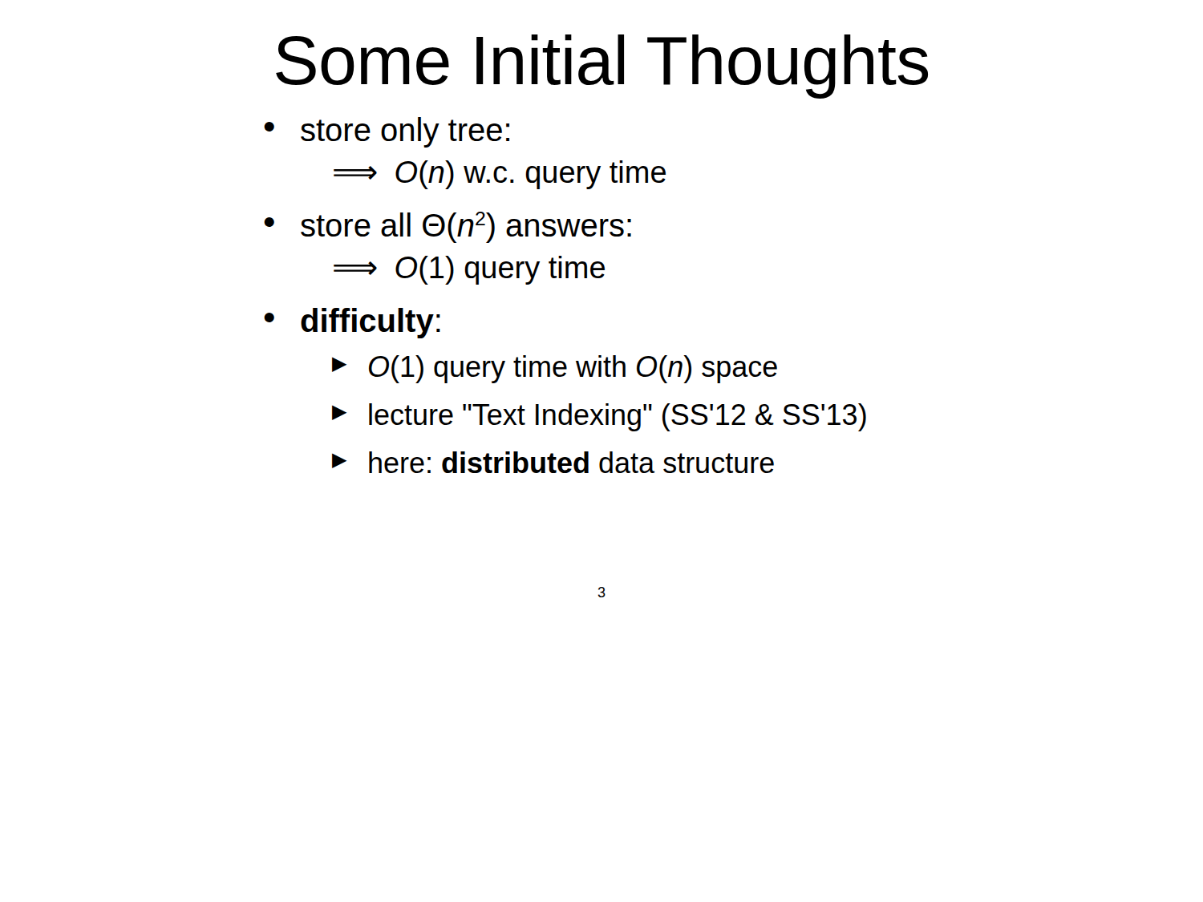Some Initial Thoughts
store only tree: ⟹ O(n) w.c. query time
store all Θ(n2) answers: ⟹ O(1) query time
difficulty:
O(1) query time with O(n) space
lecture "Text Indexing" (SS'12 & SS'13)
here: distributed data structure
3